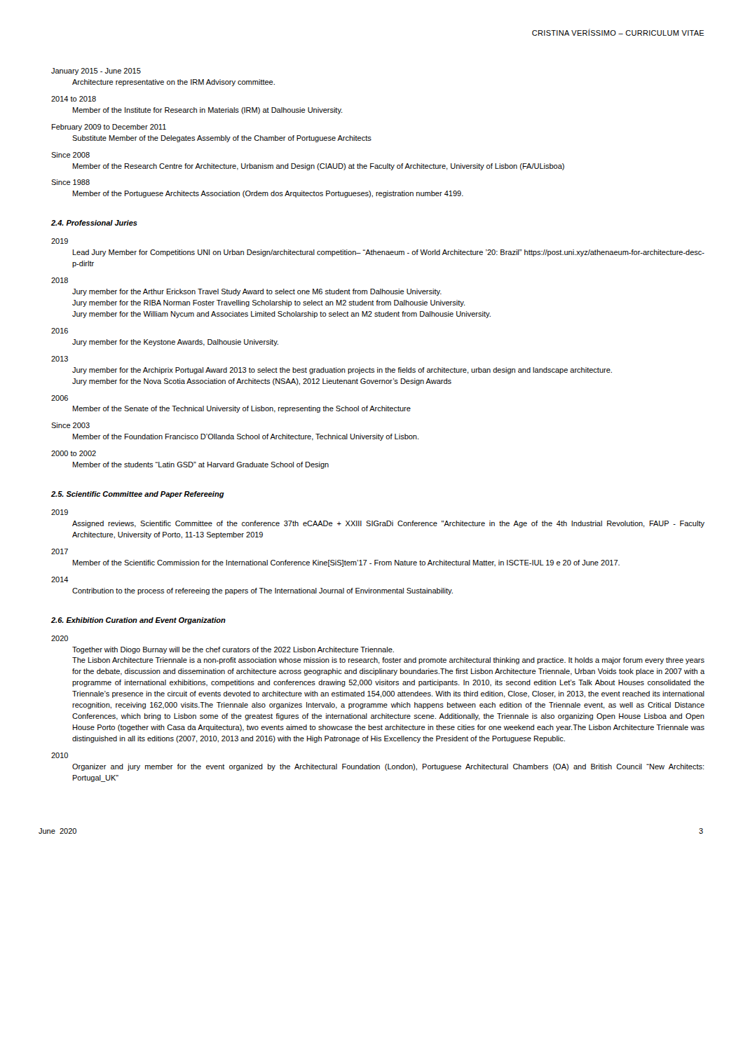CRISTINA VERÍSSIMO – CURRICULUM VITAE
January 2015 - June 2015
Architecture representative on the IRM Advisory committee.
2014 to 2018
Member of the Institute for Research in Materials (IRM) at Dalhousie University.
February 2009 to December 2011
Substitute Member of the Delegates Assembly of the Chamber of Portuguese Architects
Since 2008
Member of the Research Centre for Architecture, Urbanism and Design (CIAUD) at the Faculty of Architecture, University of Lisbon (FA/ULisboa)
Since 1988
Member of the Portuguese Architects Association (Ordem dos Arquitectos Portugueses), registration number 4199.
2.4. Professional Juries
2019
Lead Jury Member for Competitions UNI on Urban Design/architectural competition– “Athenaeum - of World Architecture ’20: Brazil” https://post.uni.xyz/athenaeum-for-architecture-desc-p-dirltr
2018
Jury member for the Arthur Erickson Travel Study Award to select one M6 student from Dalhousie University.
Jury member for the RIBA Norman Foster Travelling Scholarship to select an M2 student from Dalhousie University.
Jury member for the William Nycum and Associates Limited Scholarship to select an M2 student from Dalhousie University.
2016
Jury member for the Keystone Awards, Dalhousie University.
2013
Jury member for the Archiprix Portugal Award 2013 to select the best graduation projects in the fields of architecture, urban design and landscape architecture.
Jury member for the Nova Scotia Association of Architects (NSAA), 2012 Lieutenant Governor’s Design Awards
2006
Member of the Senate of the Technical University of Lisbon, representing the School of Architecture
Since 2003
Member of the Foundation Francisco D’Ollanda School of Architecture, Technical University of Lisbon.
2000 to 2002
Member of the students “Latin GSD” at Harvard Graduate School of Design
2.5. Scientific Committee and Paper Refereeing
2019
Assigned reviews, Scientific Committee of the conference 37th eCAADe + XXIII SIGraDi Conference "Architecture in the Age of the 4th Industrial Revolution, FAUP - Faculty Architecture, University of Porto, 11-13 September 2019
2017
Member of the Scientific Commission for the International Conference Kine[SiS]tem’17 - From Nature to Architectural Matter, in ISCTE-IUL 19 e 20 of June 2017.
2014
Contribution to the process of refereeing the papers of The International Journal of Environmental Sustainability.
2.6. Exhibition Curation and Event Organization
2020
Together with Diogo Burnay will be the chef curators of the 2022 Lisbon Architecture Triennale.
The Lisbon Architecture Triennale is a non-profit association whose mission is to research, foster and promote architectural thinking and practice. It holds a major forum every three years for the debate, discussion and dissemination of architecture across geographic and disciplinary boundaries.The first Lisbon Architecture Triennale, Urban Voids took place in 2007 with a programme of international exhibitions, competitions and conferences drawing 52,000 visitors and participants. In 2010, its second edition Let’s Talk About Houses consolidated the Triennale’s presence in the circuit of events devoted to architecture with an estimated 154,000 attendees. With its third edition, Close, Closer, in 2013, the event reached its international recognition, receiving 162,000 visits.The Triennale also organizes Intervalo, a programme which happens between each edition of the Triennale event, as well as Critical Distance Conferences, which bring to Lisbon some of the greatest figures of the international architecture scene. Additionally, the Triennale is also organizing Open House Lisboa and Open House Porto (together with Casa da Arquitectura), two events aimed to showcase the best architecture in these cities for one weekend each year.The Lisbon Architecture Triennale was distinguished in all its editions (2007, 2010, 2013 and 2016) with the High Patronage of His Excellency the President of the Portuguese Republic.
2010
Organizer and jury member for the event organized by the Architectural Foundation (London), Portuguese Architectural Chambers (OA) and British Council “New Architects: Portugal_UK”
June 2020
3